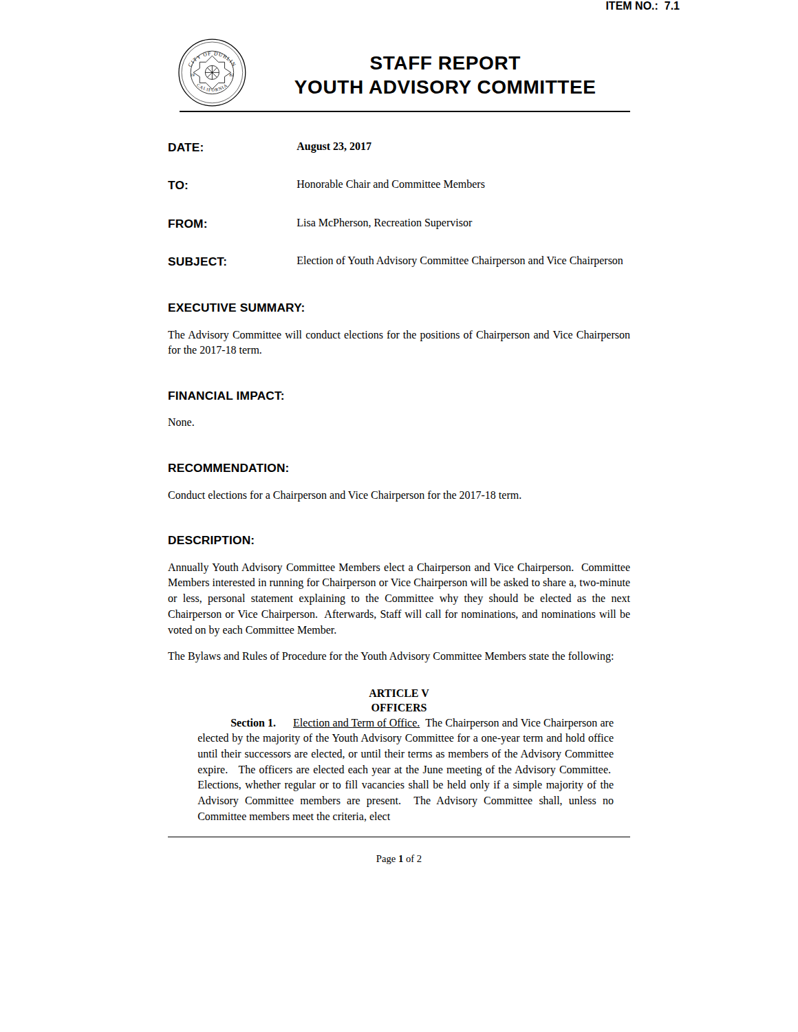CITY OF DUBLIN CALIFORNIA 19 82
STAFF REPORT
YOUTH ADVISORY COMMITTEE
DATE:
August 23, 2017
TO:
Honorable Chair and Committee Members
FROM:
Lisa McPherson, Recreation Supervisor
SUBJECT:
Election of Youth Advisory Committee Chairperson and Vice Chairperson
EXECUTIVE SUMMARY:
The Advisory Committee will conduct elections for the positions of Chairperson and Vice Chairperson for the 2017-18 term.
FINANCIAL IMPACT:
None.
RECOMMENDATION:
Conduct elections for a Chairperson and Vice Chairperson for the 2017-18 term.
DESCRIPTION:
Annually Youth Advisory Committee Members elect a Chairperson and Vice Chairperson. Committee Members interested in running for Chairperson or Vice Chairperson will be asked to share a, two-minute or less, personal statement explaining to the Committee why they should be elected as the next Chairperson or Vice Chairperson. Afterwards, Staff will call for nominations, and nominations will be voted on by each Committee Member.
The Bylaws and Rules of Procedure for the Youth Advisory Committee Members state the following:
ARTICLE V
OFFICERS
Section 1. Election and Term of Office. The Chairperson and Vice Chairperson are elected by the majority of the Youth Advisory Committee for a one-year term and hold office until their successors are elected, or until their terms as members of the Advisory Committee expire. The officers are elected each year at the June meeting of the Advisory Committee. Elections, whether regular or to fill vacancies shall be held only if a simple majority of the Advisory Committee members are present. The Advisory Committee shall, unless no Committee members meet the criteria, elect
ITEM NO.: 7.1
Page 1 of 2